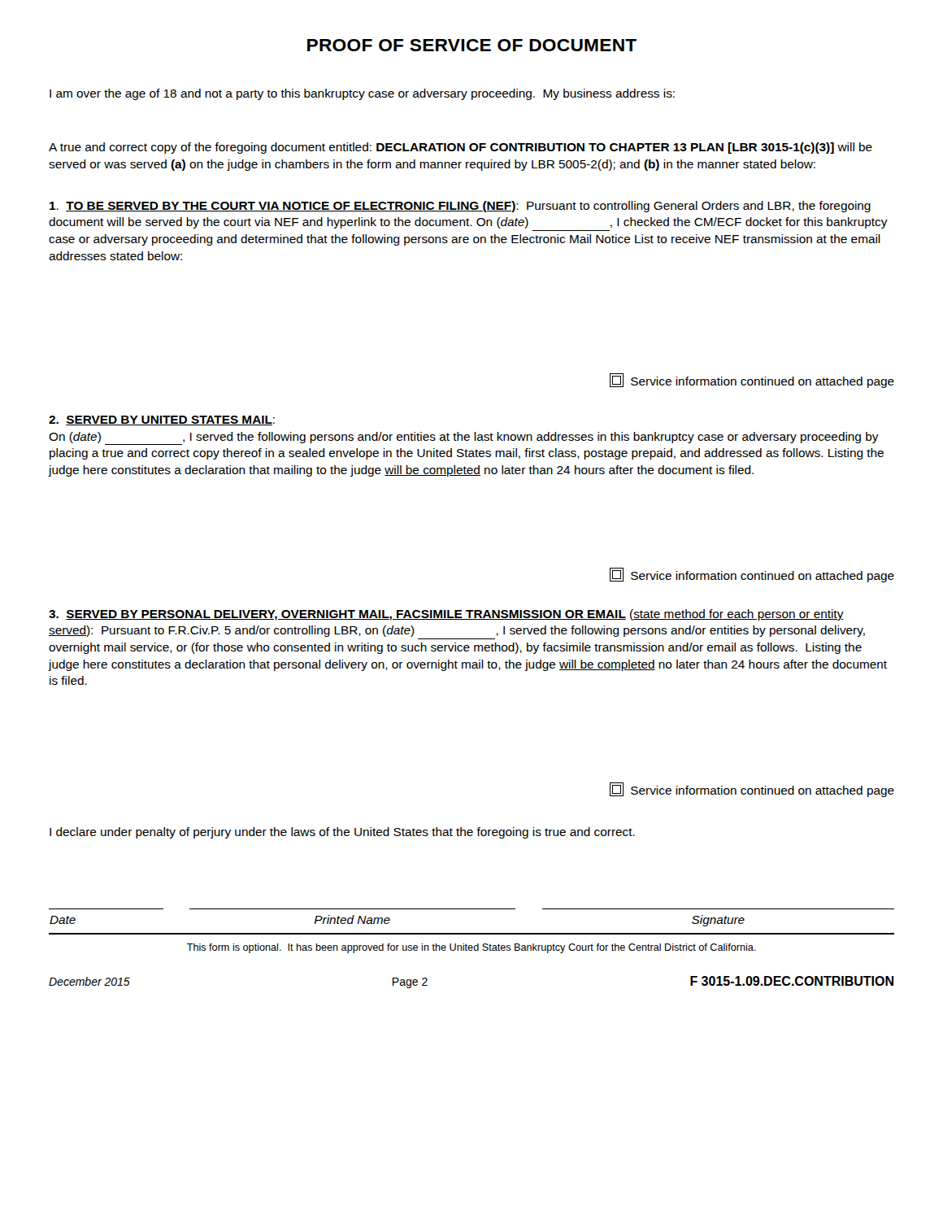PROOF OF SERVICE OF DOCUMENT
I am over the age of 18 and not a party to this bankruptcy case or adversary proceeding. My business address is:
A true and correct copy of the foregoing document entitled: DECLARATION OF CONTRIBUTION TO CHAPTER 13 PLAN [LBR 3015-1(c)(3)] will be served or was served (a) on the judge in chambers in the form and manner required by LBR 5005-2(d); and (b) in the manner stated below:
1. TO BE SERVED BY THE COURT VIA NOTICE OF ELECTRONIC FILING (NEF): Pursuant to controlling General Orders and LBR, the foregoing document will be served by the court via NEF and hyperlink to the document. On (date) , I checked the CM/ECF docket for this bankruptcy case or adversary proceeding and determined that the following persons are on the Electronic Mail Notice List to receive NEF transmission at the email addresses stated below:
Service information continued on attached page
2. SERVED BY UNITED STATES MAIL:
On (date) , I served the following persons and/or entities at the last known addresses in this bankruptcy case or adversary proceeding by placing a true and correct copy thereof in a sealed envelope in the United States mail, first class, postage prepaid, and addressed as follows. Listing the judge here constitutes a declaration that mailing to the judge will be completed no later than 24 hours after the document is filed.
Service information continued on attached page
3. SERVED BY PERSONAL DELIVERY, OVERNIGHT MAIL, FACSIMILE TRANSMISSION OR EMAIL (state method for each person or entity served): Pursuant to F.R.Civ.P. 5 and/or controlling LBR, on (date) , I served the following persons and/or entities by personal delivery, overnight mail service, or (for those who consented in writing to such service method), by facsimile transmission and/or email as follows. Listing the judge here constitutes a declaration that personal delivery on, or overnight mail to, the judge will be completed no later than 24 hours after the document is filed.
Service information continued on attached page
I declare under penalty of perjury under the laws of the United States that the foregoing is true and correct.
| Date | | Printed Name | | Signature |
This form is optional. It has been approved for use in the United States Bankruptcy Court for the Central District of California.
December 2015 Page 2 F 3015-1.09.DEC.CONTRIBUTION